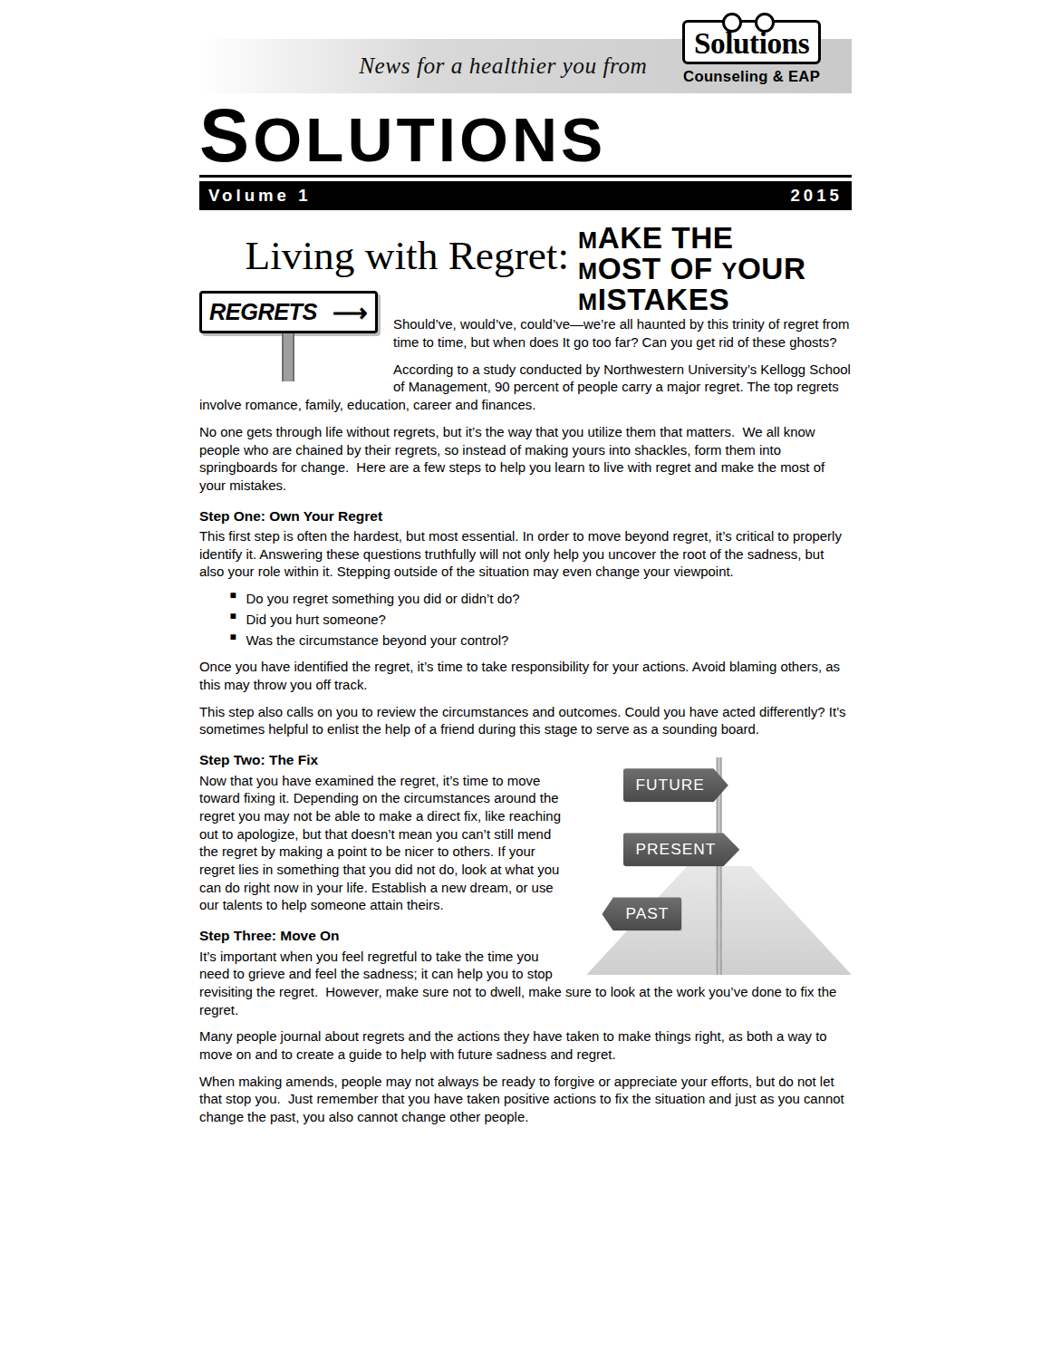News for a healthier you from
Solutions
Counseling & EAP
SOLUTIONS
Volume 1 2015
Living with Regret:
MAKE THE
MOST OF YOUR
MISTAKES
REGRETS ⟶
Should’ve, would’ve, could’ve—we’re all haunted by this trinity of regret from time to time, but when does It go too far? Can you get rid of these ghosts?
According to a study conducted by Northwestern University’s Kellogg School of Management, 90 percent of people carry a major regret. The top regrets involve romance, family, education, career and finances.
No one gets through life without regrets, but it’s the way that you utilize them that matters. We all know people who are chained by their regrets, so instead of making yours into shackles, form them into springboards for change. Here are a few steps to help you learn to live with regret and make the most of your mistakes.
Step One: Own Your Regret
This first step is often the hardest, but most essential. In order to move beyond regret, it’s critical to properly identify it. Answering these questions truthfully will not only help you uncover the root of the sadness, but also your role within it. Stepping outside of the situation may even change your viewpoint.
Do you regret something you did or didn’t do?
Did you hurt someone?
Was the circumstance beyond your control?
Once you have identified the regret, it’s time to take responsibility for your actions. Avoid blaming others, as this may throw you off track.
This step also calls on you to review the circumstances and outcomes. Could you have acted differently? It’s sometimes helpful to enlist the help of a friend during this stage to serve as a sounding board.
FUTURE
PRESENT
PAST
Step Two: The Fix
Now that you have examined the regret, it’s time to move toward fixing it. Depending on the circumstances around the regret you may not be able to make a direct fix, like reaching out to apologize, but that doesn’t mean you can’t still mend the regret by making a point to be nicer to others. If your regret lies in something that you did not do, look at what you can do right now in your life. Establish a new dream, or use our talents to help someone attain theirs.
Step Three: Move On
It’s important when you feel regretful to take the time you need to grieve and feel the sadness; it can help you to stop revisiting the regret. However, make sure not to dwell, make sure to look at the work you’ve done to fix the regret.
Many people journal about regrets and the actions they have taken to make things right, as both a way to move on and to create a guide to help with future sadness and regret.
When making amends, people may not always be ready to forgive or appreciate your efforts, but do not let that stop you. Just remember that you have taken positive actions to fix the situation and just as you cannot change the past, you also cannot change other people.